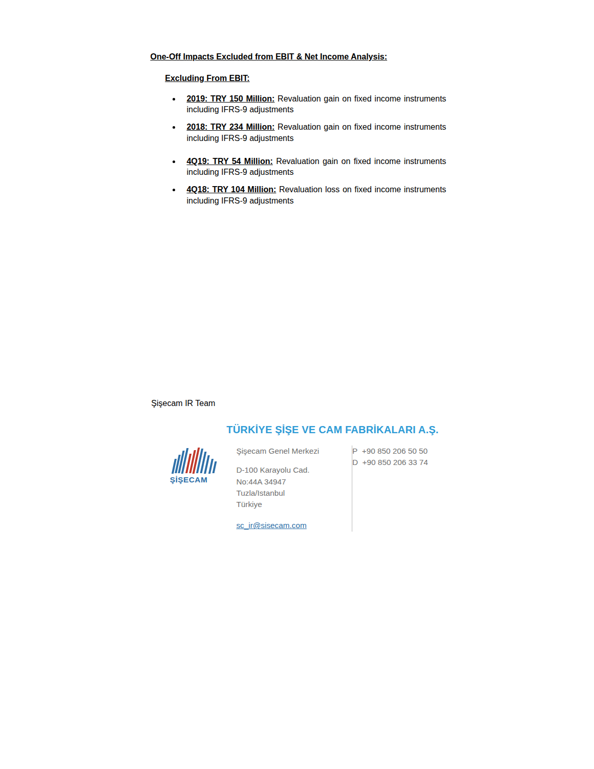One-Off Impacts Excluded from EBIT & Net Income Analysis:
Excluding From EBIT:
2019: TRY 150 Million: Revaluation gain on fixed income instruments including IFRS-9 adjustments
2018: TRY 234 Million: Revaluation gain on fixed income instruments including IFRS-9 adjustments
4Q19: TRY 54 Million: Revaluation gain on fixed income instruments including IFRS-9 adjustments
4Q18: TRY 104 Million: Revaluation loss on fixed income instruments including IFRS-9 adjustments
Şişecam IR Team
TÜRKİYE ŞİŞE VE CAM FABRİKALARI A.Ş.
| ŞİŞECAM | Şişecam Genel Merkezi D-100 Karayolu Cad. No:44A 34947 Tuzla/Istanbul Türkiye sc_ir@sisecam.com | P +90 850 206 50 50 D +90 850 206 33 74 |